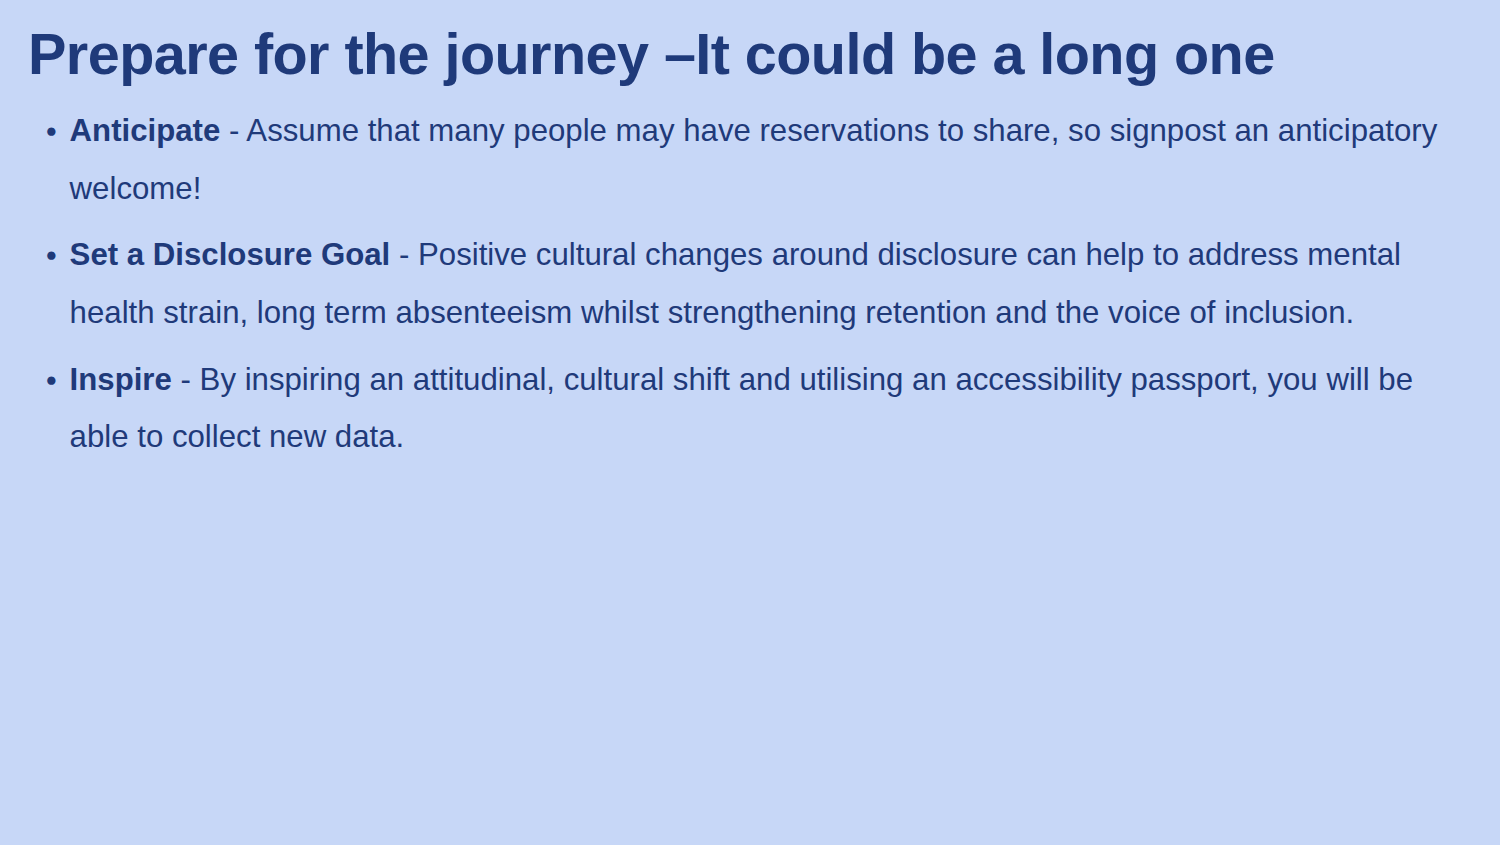Prepare for the journey –It could be a long one
Anticipate - Assume that many people may have reservations to share, so signpost an anticipatory welcome!
Set a Disclosure Goal - Positive cultural changes around disclosure can help to address mental health strain, long term absenteeism whilst strengthening retention and the voice of inclusion.
Inspire - By inspiring an attitudinal, cultural shift and utilising an accessibility passport, you will be able to collect new data.